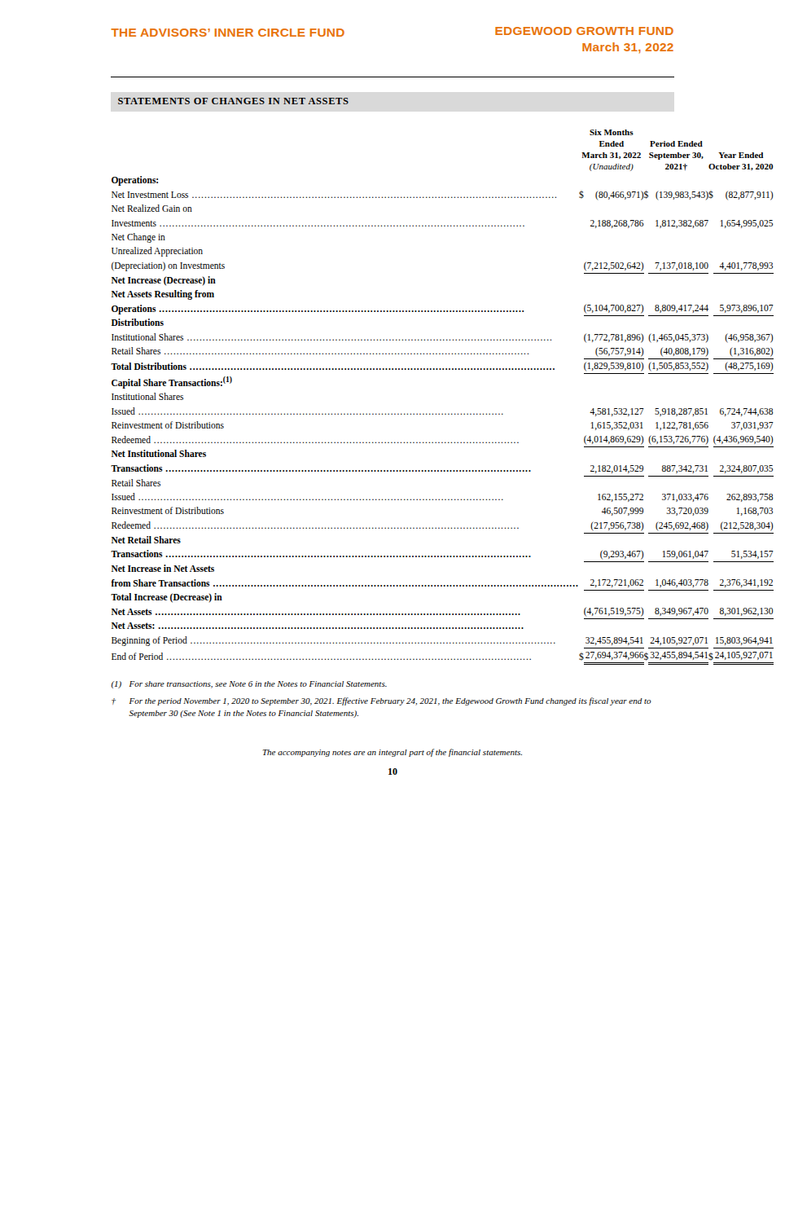The Advisors’ Inner Circle Fund
Edgewood Growth Fund March 31, 2022
STATEMENTS OF CHANGES IN NET ASSETS
| | Six Months Ended March 31, 2022 (Unaudited) | | Period Ended September 30, 2021† | | Year Ended October 31, 2020 |
| Operations: | |
| Net Investment Loss | $ | (80,466,971) | | $ | (139,983,543) | | $ | (82,877,911) |
| Net Realized Gain on | |
| Investments | | 2,188,268,786 | | | 1,812,382,687 | | | 1,654,995,025 |
| Net Change in | |
| Unrealized Appreciation | |
| (Depreciation) on Investments | | (7,212,502,642) | | | 7,137,018,100 | | | 4,401,778,993 |
| Net Increase (Decrease) in | |
| Net Assets Resulting from | |
| Operations | | (5,104,700,827) | | | 8,809,417,244 | | | 5,973,896,107 |
| Distributions | |
| Institutional Shares | | (1,772,781,896) | | | (1,465,045,373) | | | (46,958,367) |
| Retail Shares | | (56,757,914) | | | (40,808,179) | | | (1,316,802) |
| Total Distributions | | (1,829,539,810) | | | (1,505,853,552) | | | (48,275,169) |
| Capital Share Transactions: (1) | |
| Institutional Shares | |
| Issued | | 4,581,532,127 | | | 5,918,287,851 | | | 6,724,744,638 |
| Reinvestment of Distributions | | 1,615,352,031 | | | 1,122,781,656 | | | 37,031,937 |
| Redeemed | | (4,014,869,629) | | | (6,153,726,776) | | | (4,436,969,540) |
| Net Institutional Shares | |
| Transactions | | 2,182,014,529 | | | 887,342,731 | | | 2,324,807,035 |
| Retail Shares | |
| Issued | | 162,155,272 | | | 371,033,476 | | | 262,893,758 |
| Reinvestment of Distributions | | 46,507,999 | | | 33,720,039 | | | 1,168,703 |
| Redeemed | | (217,956,738) | | | (245,692,468) | | | (212,528,304) |
| Net Retail Shares | |
| Transactions | | (9,293,467) | | | 159,061,047 | | | 51,534,157 |
| Net Increase in Net Assets | |
| from Share Transactions | | 2,172,721,062 | | | 1,046,403,778 | | | 2,376,341,192 |
| Total Increase (Decrease) in | |
| Net Assets | | (4,761,519,575) | | | 8,349,967,470 | | | 8,301,962,130 |
| Net Assets: | |
| Beginning of Period | | 32,455,894,541 | | | 24,105,927,071 | | | 15,803,964,941 |
| End of Period | $ | 27,694,374,966 | | $ | 32,455,894,541 | | $ | 24,105,927,071 |
(1) For share transactions, see Note 6 in the Notes to Financial Statements.
†For the period November 1, 2020 to September 30, 2021. Effective February 24, 2021, the Edgewood Growth Fund changed its fiscal year end to September 30 (See Note 1 in the Notes to Financial Statements).
The accompanying notes are an integral part of the financial statements.
10